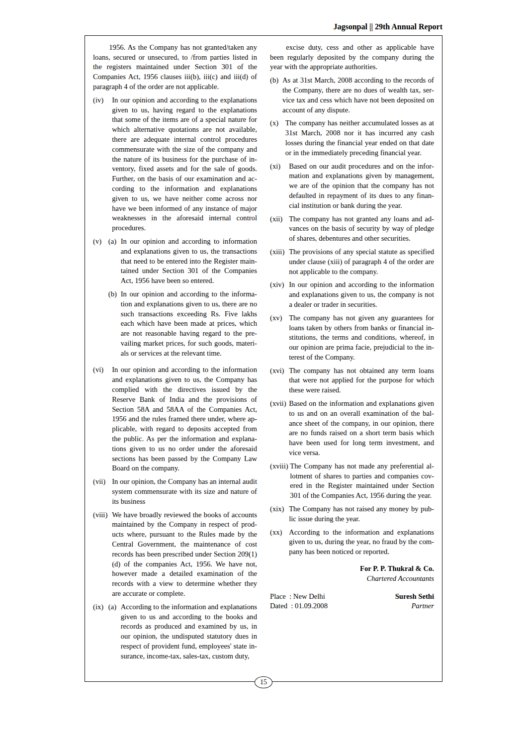Jagsonpal || 29th Annual Report
1956. As the Company has not granted/taken any loans, secured or unsecured, to /from parties listed in the registers maintained under Section 301 of the Companies Act, 1956 clauses iii(b), iii(c) and iii(d) of paragraph 4 of the order are not applicable.
(iv)
In our opinion and according to the explanations given to us, having regard to the explanations that some of the items are of a special nature for which alternative quotations are not available, there are adequate internal control procedures commensurate with the size of the company and the nature of its business for the purchase of inventory, fixed assets and for the sale of goods. Further, on the basis of our examination and according to the information and explanations given to us, we have neither come across nor have we been informed of any instance of major weaknesses in the aforesaid internal control procedures.
(v)
(a)
In our opinion and according to information and explanations given to us, the transactions that need to be entered into the Register maintained under Section 301 of the Companies Act, 1956 have been so entered.
(b)
In our opinion and according to the information and explanations given to us, there are no such transactions exceeding Rs. Five lakhs each which have been made at prices, which are not reasonable having regard to the prevailing market prices, for such goods, materials or services at the relevant time.
(vi)
In our opinion and according to the information and explanations given to us, the Company has complied with the directives issued by the Reserve Bank of India and the provisions of Section 58A and 58AA of the Companies Act, 1956 and the rules framed there under, where applicable, with regard to deposits accepted from the public. As per the information and explanations given to us no order under the aforesaid sections has been passed by the Company Law Board on the company.
(vii)
In our opinion, the Company has an internal audit system commensurate with its size and nature of its business
(viii)
We have broadly reviewed the books of accounts maintained by the Company in respect of products where, pursuant to the Rules made by the Central Government, the maintenance of cost records has been prescribed under Section 209(1)(d) of the companies Act, 1956. We have not, however made a detailed examination of the records with a view to determine whether they are accurate or complete.
(ix)
(a)
According to the information and explanations given to us and according to the books and records as produced and examined by us, in our opinion, the undisputed statutory dues in respect of provident fund, employees' state insurance, income-tax, sales-tax, custom duty,
excise duty, cess and other as applicable have been regularly deposited by the company during the year with the appropriate authorities.
(b)
As at 31st March, 2008 according to the records of the Company, there are no dues of wealth tax, service tax and cess which have not been deposited on account of any dispute.
(x)
The company has neither accumulated losses as at 31st March, 2008 nor it has incurred any cash losses during the financial year ended on that date or in the immediately preceding financial year.
(xi)
Based on our audit procedures and on the information and explanations given by management, we are of the opinion that the company has not defaulted in repayment of its dues to any financial institution or bank during the year.
(xii)
The company has not granted any loans and advances on the basis of security by way of pledge of shares, debentures and other securities.
(xiii)
The provisions of any special statute as specified under clause (xiii) of paragraph 4 of the order are not applicable to the company.
(xiv)
In our opinion and according to the information and explanations given to us, the company is not a dealer or trader in securities.
(xv)
The company has not given any guarantees for loans taken by others from banks or financial institutions, the terms and conditions, whereof, in our opinion are prima facie, prejudicial to the interest of the Company.
(xvi)
The company has not obtained any term loans that were not applied for the purpose for which these were raised.
(xvii)
Based on the information and explanations given to us and on an overall examination of the balance sheet of the company, in our opinion, there are no funds raised on a short term basis which have been used for long term investment, and vice versa.
(xviii)
The Company has not made any preferential allotment of shares to parties and companies covered in the Register maintained under Section 301 of the Companies Act, 1956 during the year.
(xix)
The Company has not raised any money by public issue during the year.
(xx)
According to the information and explanations given to us, during the year, no fraud by the company has been noticed or reported.
For P. P. Thukral & Co.
Chartered Accountants
Place : New Delhi
Dated : 01.09.2008
Suresh Sethi
Partner
15